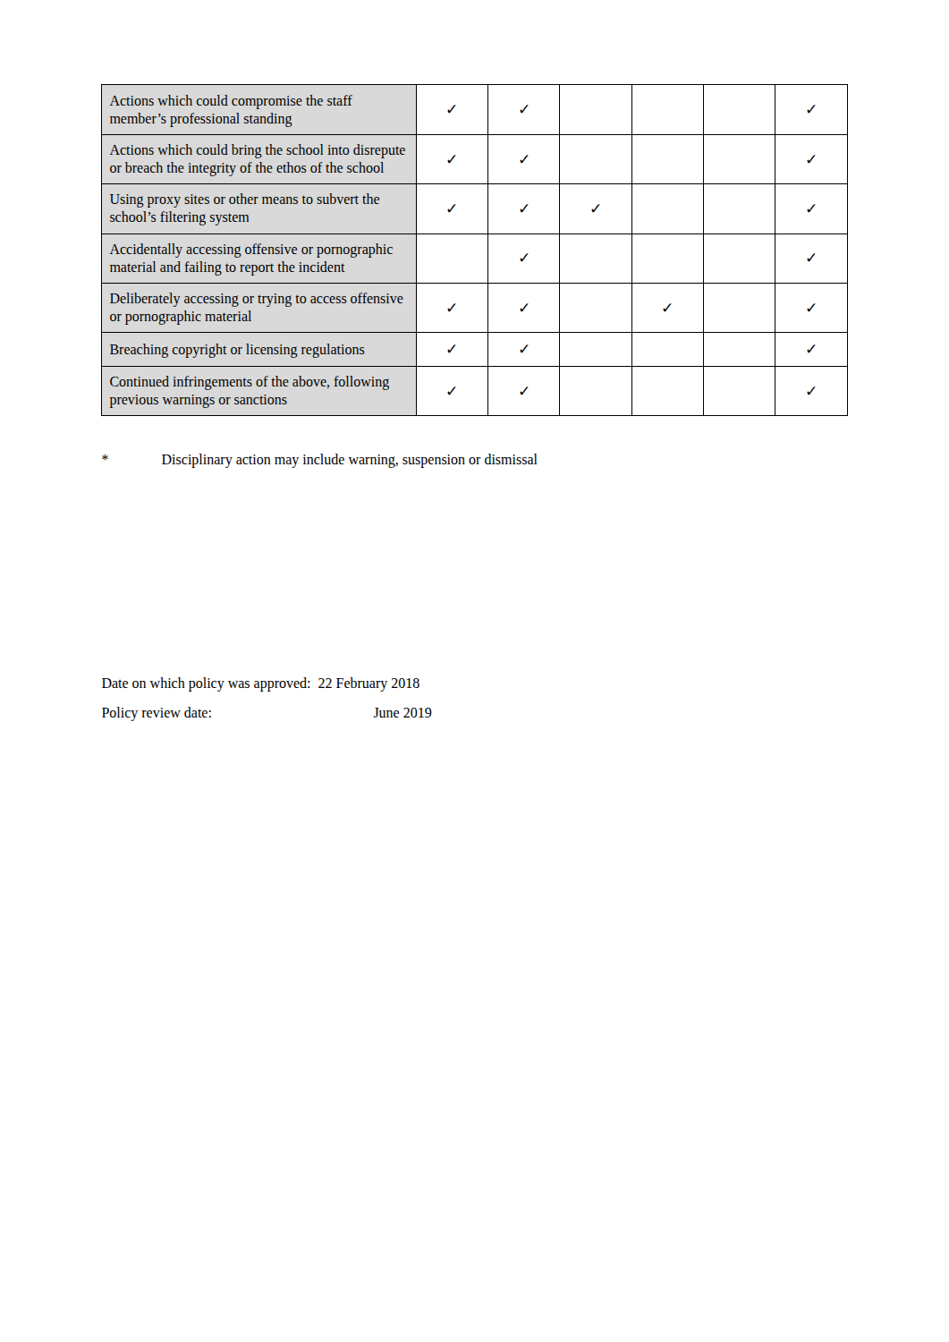| Actions which could compromise the staff member’s professional standing | ✓ | ✓ | | | | ✓ |
| Actions which could bring the school into disrepute or breach the integrity of the ethos of the school | ✓ | ✓ | | | | ✓ |
| Using proxy sites or other means to subvert the school’s filtering system | ✓ | ✓ | ✓ | | | ✓ |
| Accidentally accessing offensive or pornographic material and failing to report the incident | | ✓ | | | | ✓ |
| Deliberately accessing or trying to access offensive or pornographic material | ✓ | ✓ | | ✓ | | ✓ |
| Breaching copyright or licensing regulations | ✓ | ✓ | | | | ✓ |
| Continued infringements of the above, following previous warnings or sanctions | ✓ | ✓ | | | | ✓ |
*
Disciplinary action may include warning, suspension or dismissal
Date on which policy was approved: 22 February 2018
Policy review date: June 2019